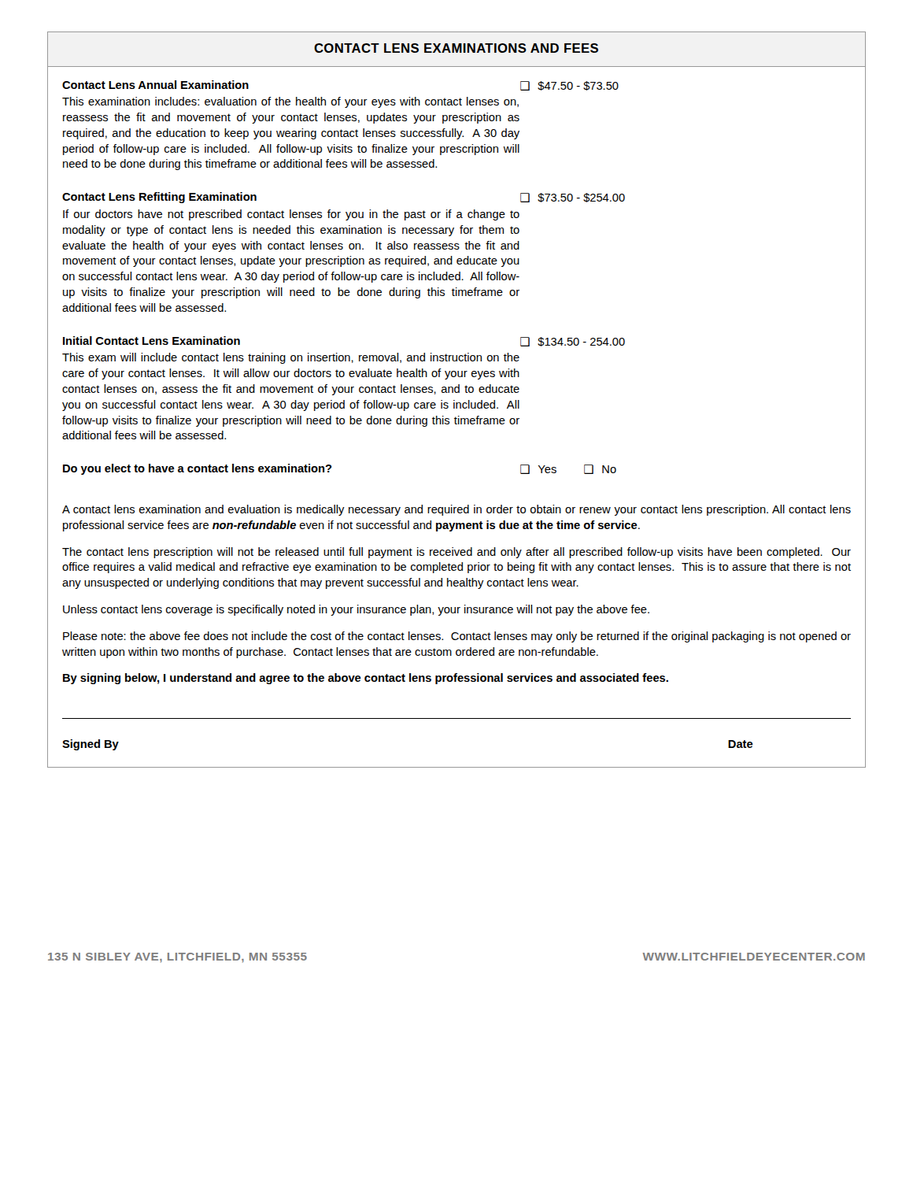CONTACT LENS EXAMINATIONS AND FEES
| Contact Lens Annual Examination This examination includes: evaluation of the health of your eyes with contact lenses on, reassess the fit and movement of your contact lenses, updates your prescription as required, and the education to keep you wearing contact lenses successfully. A 30 day period of follow-up care is included. All follow-up visits to finalize your prescription will need to be done during this timeframe or additional fees will be assessed. | ❑ $47.50 - $73.50 |
| Contact Lens Refitting Examination If our doctors have not prescribed contact lenses for you in the past or if a change to modality or type of contact lens is needed this examination is necessary for them to evaluate the health of your eyes with contact lenses on. It also reassess the fit and movement of your contact lenses, update your prescription as required, and educate you on successful contact lens wear. A 30 day period of follow-up care is included. All follow-up visits to finalize your prescription will need to be done during this timeframe or additional fees will be assessed. | ❑ $73.50 - $254.00 |
| Initial Contact Lens Examination This exam will include contact lens training on insertion, removal, and instruction on the care of your contact lenses. It will allow our doctors to evaluate health of your eyes with contact lenses on, assess the fit and movement of your contact lenses, and to educate you on successful contact lens wear. A 30 day period of follow-up care is included. All follow-up visits to finalize your prescription will need to be done during this timeframe or additional fees will be assessed. | ❑ $134.50 - 254.00 |
| Do you elect to have a contact lens examination? | ❑ Yes ❑ No |
A contact lens examination and evaluation is medically necessary and required in order to obtain or renew your contact lens prescription. All contact lens professional service fees are non-refundable even if not successful and payment is due at the time of service.
The contact lens prescription will not be released until full payment is received and only after all prescribed follow-up visits have been completed. Our office requires a valid medical and refractive eye examination to be completed prior to being fit with any contact lenses. This is to assure that there is not any unsuspected or underlying conditions that may prevent successful and healthy contact lens wear.
Unless contact lens coverage is specifically noted in your insurance plan, your insurance will not pay the above fee.
Please note: the above fee does not include the cost of the contact lenses. Contact lenses may only be returned if the original packaging is not opened or written upon within two months of purchase. Contact lenses that are custom ordered are non-refundable.
By signing below, I understand and agree to the above contact lens professional services and associated fees.
| Signed By | Date |
| 135 N SIBLEY AVE, LITCHFIELD, MN 55355 | WWW.LITCHFIELDEYECENTER.COM |